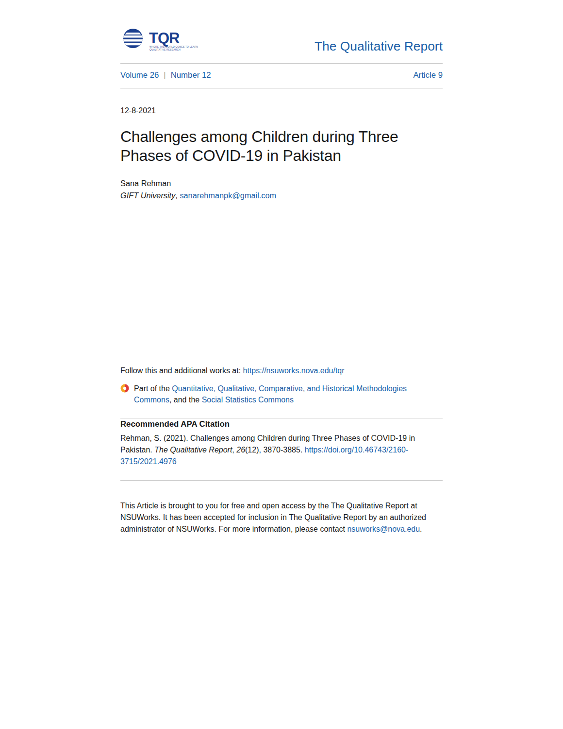TQR WHERE THE WORLD COMES TO LEARN QUALITATIVE RESEARCH
The Qualitative Report
Volume 26 | Number 12
Article 9
12-8-2021
Challenges among Children during Three Phases of COVID-19 in Pakistan
Sana Rehman GIFT University, sanarehmanpk@gmail.com
Follow this and additional works at: https://nsuworks.nova.edu/tqr
Part of the Quantitative, Qualitative, Comparative, and Historical Methodologies Commons, and the Social Statistics Commons
Recommended APA Citation
Rehman, S. (2021). Challenges among Children during Three Phases of COVID-19 in Pakistan. The Qualitative Report, 26(12), 3870-3885. https://doi.org/10.46743/2160-3715/2021.4976
This Article is brought to you for free and open access by the The Qualitative Report at NSUWorks. It has been accepted for inclusion in The Qualitative Report by an authorized administrator of NSUWorks. For more information, please contact nsuworks@nova.edu.